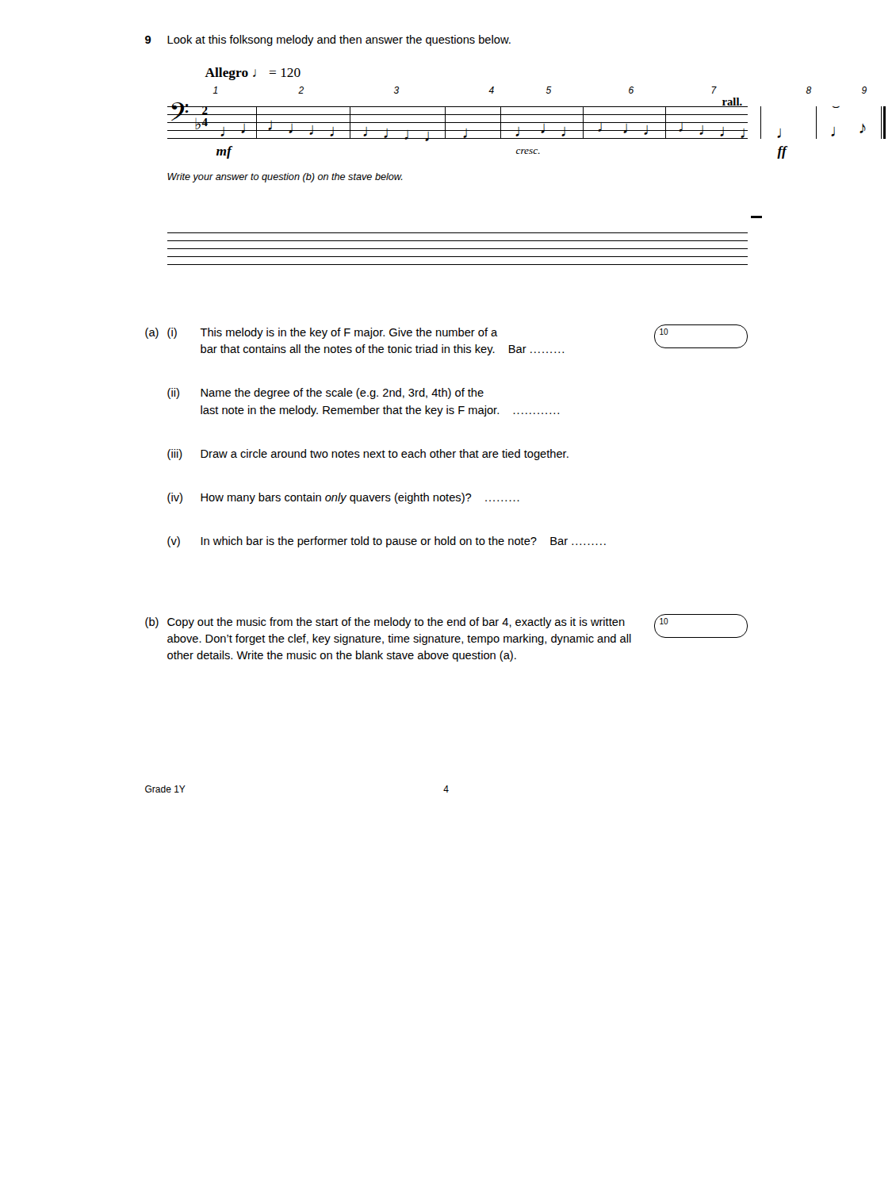9
Look at this folksong melody and then answer the questions below.
Allegro ♩ = 120
1 2 3 4 5 6 7 8 9
𝄢
♭
2
4
♩
♩
♩
♩
♩
♩
♩
♩
♩
♩
♩
♩
♩
♩
♩
♩
♩
♩
♩
♩
♩
♩
♩
♪
⌣
rall.
mf
cresc.
ff
Write your answer to question (b) on the stave below.
10
(a)
(i)
This melody is in the key of F major. Give the number of a
bar that contains all the notes of the tonic triad in this key. Bar .........
(ii)
Name the degree of the scale (e.g. 2nd, 3rd, 4th) of the
last note in the melody. Remember that the key is F major. ............
(iii)
Draw a circle around two notes next to each other that are tied together.
(iv)
How many bars contain only quavers (eighth notes)? .........
(v)
In which bar is the performer told to pause or hold on to the note? Bar .........
10
(b)
Copy out the music from the start of the melody to the end of bar 4, exactly as it is written above. Don’t forget the clef, key signature, time signature, tempo marking, dynamic and all other details. Write the music on the blank stave above question (a).
Grade 1Y
4